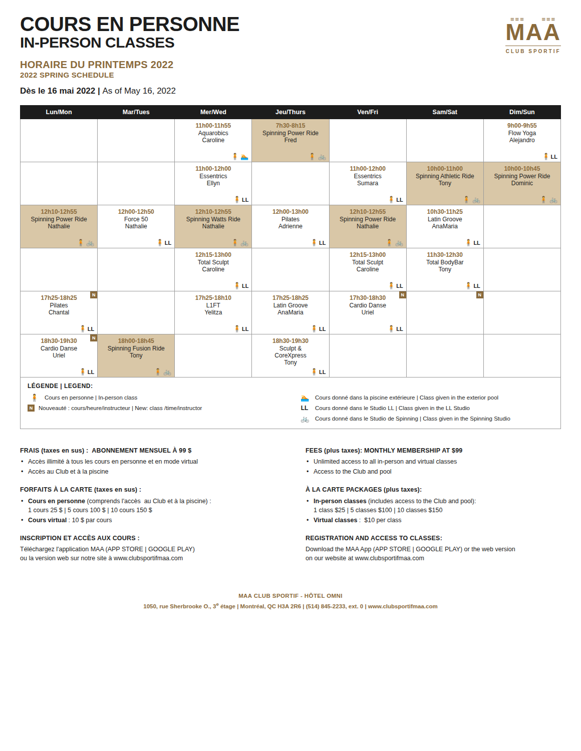Cours en personneIn-person classes
Horaire du printemps 20222022 Spring schedule
Dès le 16 mai 2022 | As of May 16, 2022
≡≡≡ ≡≡≡ MAA
CLUB SPORTIF
| Lun/Mon | Mar/Tues | Mer/Wed | Jeu/Thurs | Ven/Fri | Sam/Sat | Dim/Sun |
| --- | --- | --- | --- | --- | --- | --- |
| | | 11h00-11h55 Aquarobics Caroline 🧍 🏊 | 7h30-8h15 Spinning Power Ride Fred 🧍 🚲 | | | 9h00-9h55 Flow Yoga Alejandro 🧍 LL |
| | | 11h00-12h00 Essentrics Ellyn 🧍 LL | | 11h00-12h00 Essentrics Sumara 🧍 LL | 10h00-11h00 Spinning Athletic Ride Tony 🧍 🚲 | 10h00-10h45 Spinning Power Ride Dominic 🧍 🚲 |
| 12h10-12h55 Spinning Power Ride Nathalie 🧍 🚲 | 12h00-12h50 Force 50 Nathalie 🧍 LL | 12h10-12h55 Spinning Watts Ride Nathalie 🧍 🚲 | 12h00-13h00 Pilates Adrienne 🧍 LL | 12h10-12h55 Spinning Power Ride Nathalie 🧍 🚲 | 10h30-11h25 Latin Groove AnaMaria 🧍 LL | |
| | | 12h15-13h00 Total Sculpt Caroline 🧍 LL | | 12h15-13h00 Total Sculpt Caroline 🧍 LL | 11h30-12h30 Total BodyBar Tony 🧍 LL | |
| N 17h25-18h25 Pilates Chantal 🧍 LL | | 17h25-18h10 L1FT Yelitza 🧍 LL | 17h25-18h25 Latin Groove AnaMaria 🧍 LL | N 17h30-18h30 Cardio Danse Uriel 🧍 LL | N | |
| N 18h30-19h30 Cardio Danse Uriel 🧍 LL | 18h00-18h45 Spinning Fusion Ride Tony 🧍 🚲 | | 18h30-19h30 Sculpt & CoreXpress Tony 🧍 LL | | | |
LÉGENDE | LEGEND:
🧍 Cours en personne | In-person class
🏊 Cours donné dans la piscine extérieure | Class given in the exterior pool
N Nouveauté : cours/heure/instructeur | New: class /time/instructor
LL Cours donné dans le Studio LL | Class given in the LL Studio
·placeholder
🚲 Cours donné dans le Studio de Spinning | Class given in the Spinning Studio
FRAIS (taxes en sus) : ABONNEMENT MENSUEL À 99 $
Accès illimité à tous les cours en personne et en mode virtual
Accès au Club et à la piscine
FORFAITS À LA CARTE (taxes en sus) :
Cours en personne (comprends l'accès au Club et à la piscine) :
1 cours 25 $ | 5 cours 100 $ | 10 cours 150 $
Cours virtual : 10 $ par cours
INSCRIPTION ET ACCÈS AUX COURS :
Téléchargez l'application MAA (APP STORE | GOOGLE PLAY)
ou la version web sur notre site à www.clubsportifmaa.com
FEES (plus taxes): MONTHLY MEMBERSHIP AT $99
Unlimited access to all in-person and virtual classes
Access to the Club and pool
À LA CARTE PACKAGES (plus taxes):
In-person classes (includes access to the Club and pool):
1 class $25 | 5 classes $100 | 10 classes $150
Virtual classes : $10 per class
REGISTRATION AND ACCESS TO CLASSES:
Download the MAA App (APP STORE | GOOGLE PLAY) or the web version
on our website at www.clubsportifmaa.com
MAA Club Sportif - Hôtel Omni
1050, rue Sherbrooke O., 3e étage | Montréal, QC H3A 2R6 | (514) 845-2233, ext. 0 | www.clubsportifmaa.com